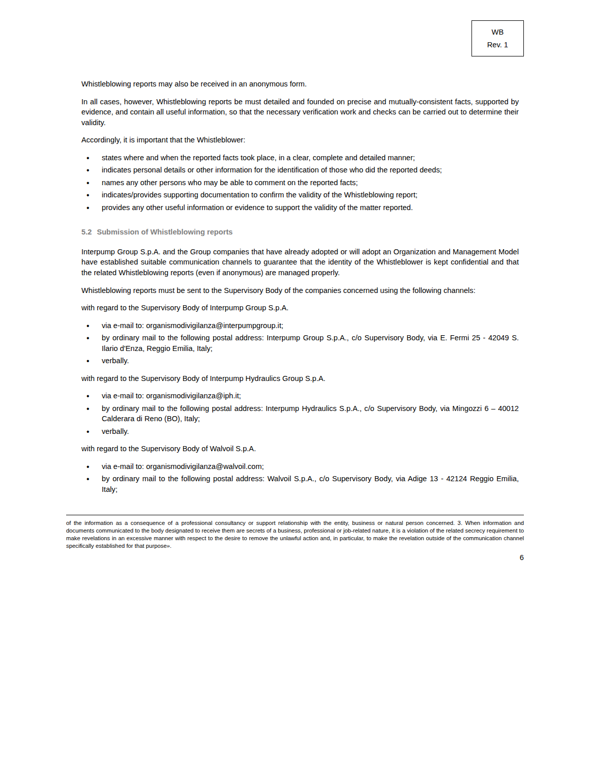WB
Rev. 1
Whistleblowing reports may also be received in an anonymous form.
In all cases, however, Whistleblowing reports be must detailed and founded on precise and mutually-consistent facts, supported by evidence, and contain all useful information, so that the necessary verification work and checks can be carried out to determine their validity.
Accordingly, it is important that the Whistleblower:
states where and when the reported facts took place, in a clear, complete and detailed manner;
indicates personal details or other information for the identification of those who did the reported deeds;
names any other persons who may be able to comment on the reported facts;
indicates/provides supporting documentation to confirm the validity of the Whistleblowing report;
provides any other useful information or evidence to support the validity of the matter reported.
5.2 Submission of Whistleblowing reports
Interpump Group S.p.A. and the Group companies that have already adopted or will adopt an Organization and Management Model have established suitable communication channels to guarantee that the identity of the Whistleblower is kept confidential and that the related Whistleblowing reports (even if anonymous) are managed properly.
Whistleblowing reports must be sent to the Supervisory Body of the companies concerned using the following channels:
with regard to the Supervisory Body of Interpump Group S.p.A.
via e-mail to: organismodivigilanza@interpumpgroup.it;
by ordinary mail to the following postal address: Interpump Group S.p.A., c/o Supervisory Body, via E. Fermi 25 - 42049 S. Ilario d'Enza, Reggio Emilia, Italy;
verbally.
with regard to the Supervisory Body of Interpump Hydraulics Group S.p.A.
via e-mail to: organismodivigilanza@iph.it;
by ordinary mail to the following postal address: Interpump Hydraulics S.p.A., c/o Supervisory Body, via Mingozzi 6 – 40012 Calderara di Reno (BO), Italy;
verbally.
with regard to the Supervisory Body of Walvoil S.p.A.
via e-mail to: organismodivigilanza@walvoil.com;
by ordinary mail to the following postal address: Walvoil S.p.A., c/o Supervisory Body, via Adige 13 - 42124 Reggio Emilia, Italy;
of the information as a consequence of a professional consultancy or support relationship with the entity, business or natural person concerned. 3. When information and documents communicated to the body designated to receive them are secrets of a business, professional or job-related nature, it is a violation of the related secrecy requirement to make revelations in an excessive manner with respect to the desire to remove the unlawful action and, in particular, to make the revelation outside of the communication channel specifically established for that purpose».
6